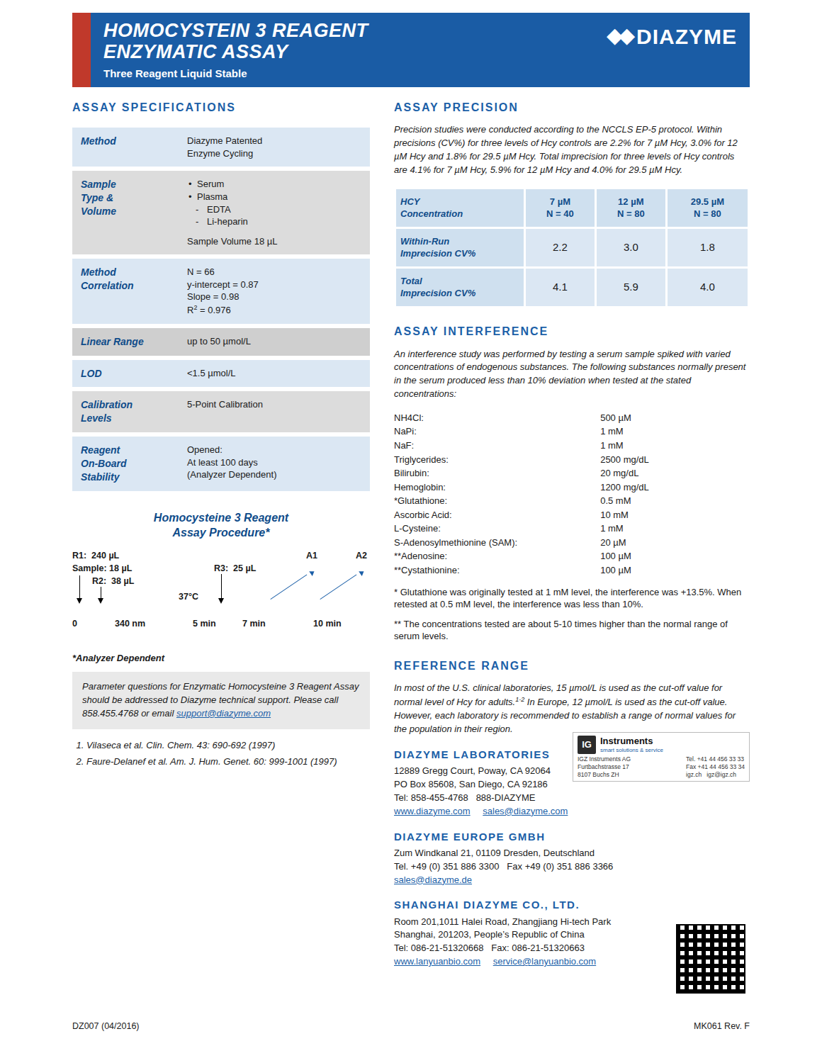Homocystein 3 Reagent
Enzymatic Assay
Three Reagent Liquid Stable
◆◆ DIAZYME
Assay Specifications
| Method | Diazyme Patented Enzyme Cycling |
| Sample Type & Volume | Serum Plasma EDTA Li-heparin Sample Volume 18 µL |
| Method Correlation | N = 66 y-intercept = 0.87 Slope = 0.98 R 2 = 0.976 |
| Linear Range | up to 50 µmol/L |
| LOD | <1.5 µmol/L |
| Calibration Levels | 5-Point Calibration |
| Reagent On-Board Stability | Opened: At least 100 days (Analyzer Dependent) |
Homocysteine 3 Reagent
Assay Procedure*
R1: 240 µL Sample: 18 µL R2: 38 µL R3: 25 µL A1 A2 37°C 0 340 nm 5 min 7 min 10 min
*Analyzer Dependent
Parameter questions for Enzymatic Homocysteine 3 Reagent Assay should be addressed to Diazyme technical support. Please call 858.455.4768 or email support@diazyme.com
Vilaseca et al. Clin. Chem. 43: 690-692 (1997)
Faure-Delanef et al. Am. J. Hum. Genet. 60: 999-1001 (1997)
Assay Precision
Precision studies were conducted according to the NCCLS EP-5 protocol. Within precisions (CV%) for three levels of Hcy controls are 2.2% for 7 µM Hcy, 3.0% for 12 µM Hcy and 1.8% for 29.5 µM Hcy. Total imprecision for three levels of Hcy controls are 4.1% for 7 µM Hcy, 5.9% for 12 µM Hcy and 4.0% for 29.5 µM Hcy.
| HCY Concentration | 7 µM N = 40 | 12 µM N = 80 | 29.5 µM N = 80 |
| --- | --- | --- | --- |
| Within-Run Imprecision CV% | 2.2 | 3.0 | 1.8 |
| Total Imprecision CV% | 4.1 | 5.9 | 4.0 |
Assay Interference
An interference study was performed by testing a serum sample spiked with varied concentrations of endogenous substances. The following substances normally present in the serum produced less than 10% deviation when tested at the stated concentrations:
| NH4Cl: | 500 µM |
| NaPi: | 1 mM |
| NaF: | 1 mM |
| Triglycerides: | 2500 mg/dL |
| Bilirubin: | 20 mg/dL |
| Hemoglobin: | 1200 mg/dL |
| *Glutathione: | 0.5 mM |
| Ascorbic Acid: | 10 mM |
| L-Cysteine: | 1 mM |
| S-Adenosylmethionine (SAM): | 20 µM |
| **Adenosine: | 100 µM |
| **Cystathionine: | 100 µM |
* Glutathione was originally tested at 1 mM level, the interference was +13.5%. When retested at 0.5 mM level, the interference was less than 10%.
** The concentrations tested are about 5-10 times higher than the normal range of serum levels.
Reference Range
In most of the U.S. clinical laboratories, 15 µmol/L is used as the cut-off value for normal level of Hcy for adults.1-2 In Europe, 12 µmol/L is used as the cut-off value. However, each laboratory is recommended to establish a range of normal values for the population in their region.
Diazyme Laboratories
IG
Instruments
smart solutions & service
IGZ Instruments AG
Furtbachstrasse 17
8107 Buchs ZH
Tel. +41 44 456 33 33
Fax +41 44 456 33 34
igz.ch igz@igz.ch
12889 Gregg Court, Poway, CA 92064
PO Box 85608, San Diego, CA 92186
Tel: 858-455-4768 888-DIAZYME
www.diazyme.com sales@diazyme.com
Diazyme Europe GmbH
Zum Windkanal 21, 01109 Dresden, Deutschland
Tel. +49 (0) 351 886 3300 Fax +49 (0) 351 886 3366
sales@diazyme.de
Shanghai Diazyme Co., Ltd.
Room 201,1011 Halei Road, Zhangjiang Hi-tech Park
Shanghai, 201203, People’s Republic of China
Tel: 086-21-51320668 Fax: 086-21-51320663
www.lanyuanbio.com service@lanyuanbio.com
DZ007 (04/2016) MK061 Rev. F